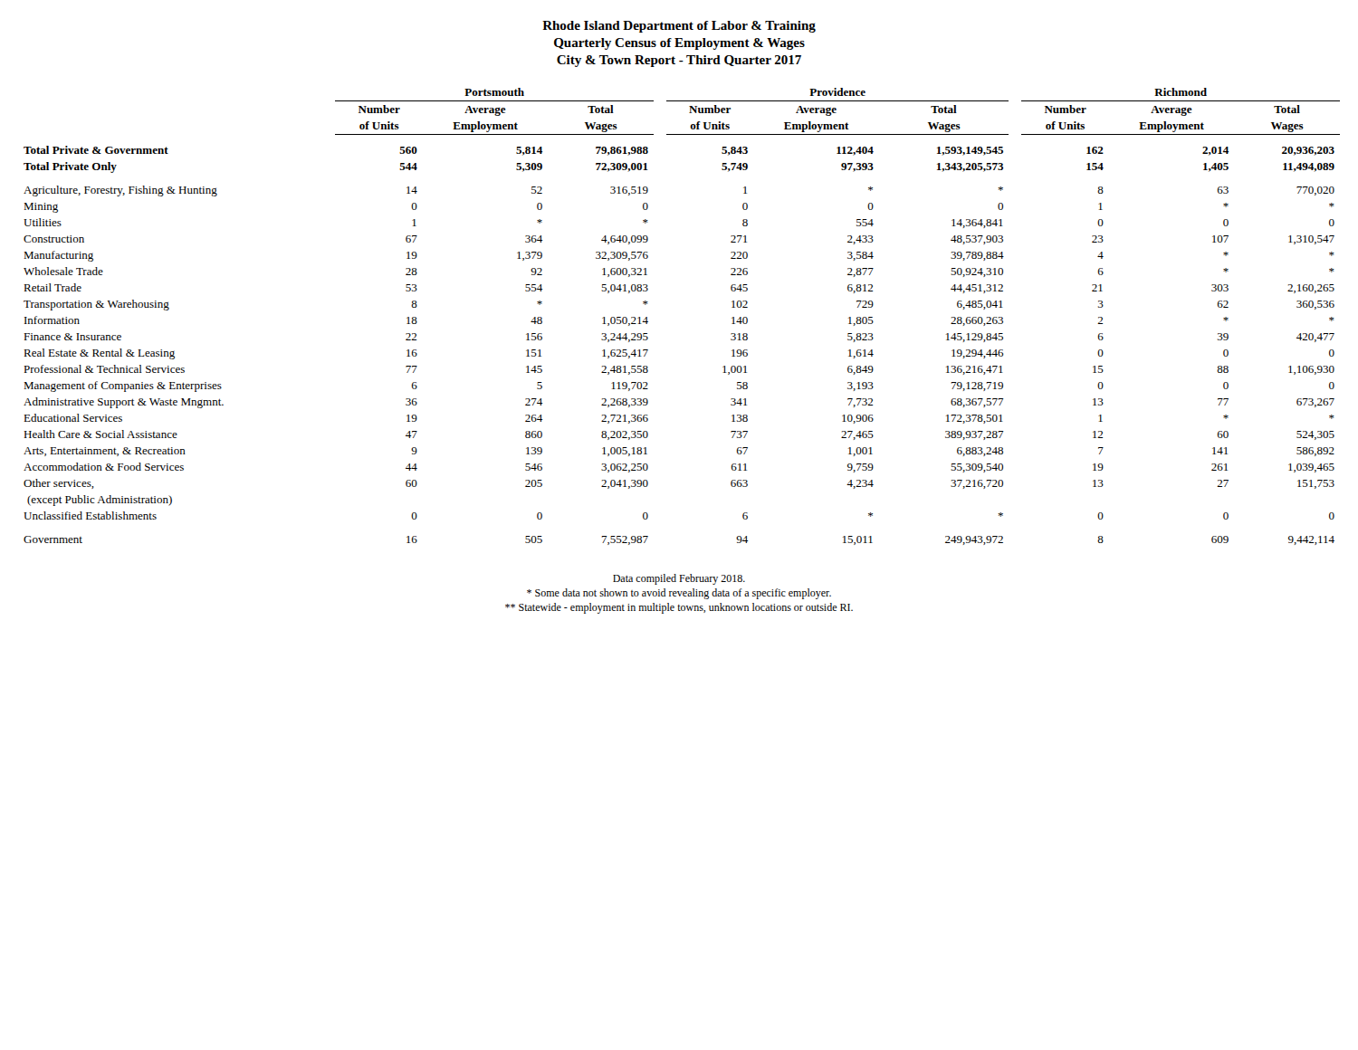Rhode Island Department of Labor & Training
Quarterly Census of Employment & Wages
City & Town Report - Third Quarter 2017
| | Portsmouth | | Providence | | Richmond |
| --- | --- | --- | --- | --- | --- |
| | Number | Average | Total | | Number | Average | Total | | Number | Average | Total |
| | of Units | Employment | Wages | | of Units | Employment | Wages | | of Units | Employment | Wages |
| Total Private & Government | 560 | 5,814 | 79,861,988 | | 5,843 | 112,404 | 1,593,149,545 | | 162 | 2,014 | 20,936,203 |
| Total Private Only | 544 | 5,309 | 72,309,001 | | 5,749 | 97,393 | 1,343,205,573 | | 154 | 1,405 | 11,494,089 |
| Agriculture, Forestry, Fishing & Hunting | 14 | 52 | 316,519 | | 1 | * | * | | 8 | 63 | 770,020 |
| Mining | 0 | 0 | 0 | | 0 | 0 | 0 | | 1 | * | * |
| Utilities | 1 | * | * | | 8 | 554 | 14,364,841 | | 0 | 0 | 0 |
| Construction | 67 | 364 | 4,640,099 | | 271 | 2,433 | 48,537,903 | | 23 | 107 | 1,310,547 |
| Manufacturing | 19 | 1,379 | 32,309,576 | | 220 | 3,584 | 39,789,884 | | 4 | * | * |
| Wholesale Trade | 28 | 92 | 1,600,321 | | 226 | 2,877 | 50,924,310 | | 6 | * | * |
| Retail Trade | 53 | 554 | 5,041,083 | | 645 | 6,812 | 44,451,312 | | 21 | 303 | 2,160,265 |
| Transportation & Warehousing | 8 | * | * | | 102 | 729 | 6,485,041 | | 3 | 62 | 360,536 |
| Information | 18 | 48 | 1,050,214 | | 140 | 1,805 | 28,660,263 | | 2 | * | * |
| Finance & Insurance | 22 | 156 | 3,244,295 | | 318 | 5,823 | 145,129,845 | | 6 | 39 | 420,477 |
| Real Estate & Rental & Leasing | 16 | 151 | 1,625,417 | | 196 | 1,614 | 19,294,446 | | 0 | 0 | 0 |
| Professional & Technical Services | 77 | 145 | 2,481,558 | | 1,001 | 6,849 | 136,216,471 | | 15 | 88 | 1,106,930 |
| Management of Companies & Enterprises | 6 | 5 | 119,702 | | 58 | 3,193 | 79,128,719 | | 0 | 0 | 0 |
| Administrative Support & Waste Mngmnt. | 36 | 274 | 2,268,339 | | 341 | 7,732 | 68,367,577 | | 13 | 77 | 673,267 |
| Educational Services | 19 | 264 | 2,721,366 | | 138 | 10,906 | 172,378,501 | | 1 | * | * |
| Health Care & Social Assistance | 47 | 860 | 8,202,350 | | 737 | 27,465 | 389,937,287 | | 12 | 60 | 524,305 |
| Arts, Entertainment, & Recreation | 9 | 139 | 1,005,181 | | 67 | 1,001 | 6,883,248 | | 7 | 141 | 586,892 |
| Accommodation & Food Services | 44 | 546 | 3,062,250 | | 611 | 9,759 | 55,309,540 | | 19 | 261 | 1,039,465 |
| Other services, | 60 | 205 | 2,041,390 | | 663 | 4,234 | 37,216,720 | | 13 | 27 | 151,753 |
| (except Public Administration) | |
| Unclassified Establishments | 0 | 0 | 0 | | 6 | * | * | | 0 | 0 | 0 |
| Government | 16 | 505 | 7,552,987 | | 94 | 15,011 | 249,943,972 | | 8 | 609 | 9,442,114 |
Data compiled February 2018.
* Some data not shown to avoid revealing data of a specific employer.
** Statewide - employment in multiple towns, unknown locations or outside RI.